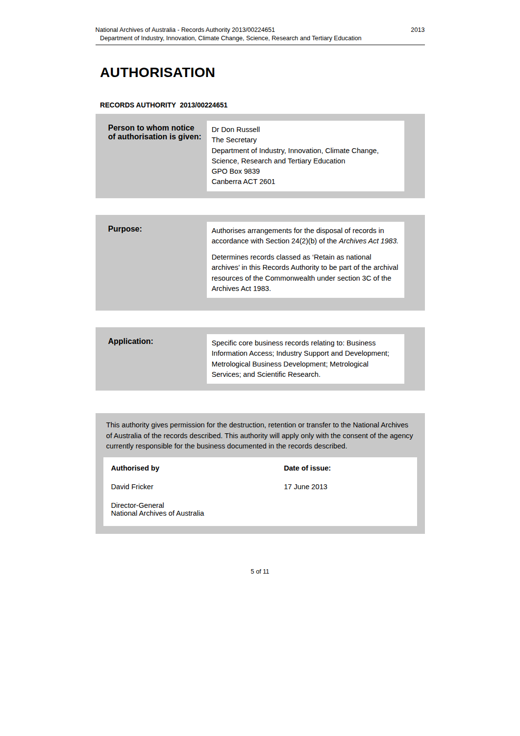National Archives of Australia - Records Authority 2013/00224651
2013
Department of Industry, Innovation, Climate Change, Science, Research and Tertiary Education
AUTHORISATION
RECORDS AUTHORITY 2013/00224651
Person to whom notice of authorisation is given:
Dr Don Russell
The Secretary
Department of Industry, Innovation, Climate Change, Science, Research and Tertiary Education
GPO Box 9839
Canberra ACT 2601
Purpose:
Authorises arrangements for the disposal of records in accordance with Section 24(2)(b) of the Archives Act 1983.
Determines records classed as ‘Retain as national archives’ in this Records Authority to be part of the archival resources of the Commonwealth under section 3C of the Archives Act 1983.
Application:
Specific core business records relating to: Business Information Access; Industry Support and Development; Metrological Business Development; Metrological Services; and Scientific Research.
This authority gives permission for the destruction, retention or transfer to the National Archives of Australia of the records described. This authority will apply only with the consent of the agency currently responsible for the business documented in the records described.
Authorised by
Date of issue:
David Fricker
17 June 2013
Director-General
National Archives of Australia
5 of 11